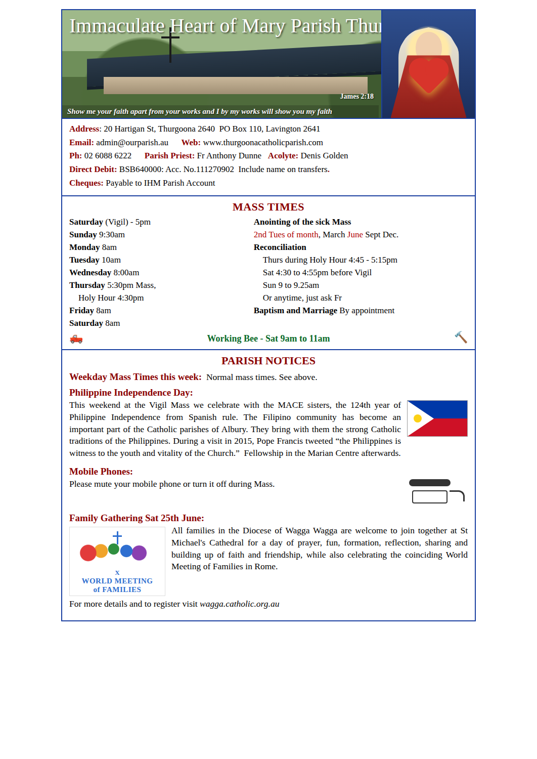Immaculate Heart of Mary Parish Thurgoona
James 2:18
Show me your faith apart from your works and I by my works will show you my faith
Address: 20 Hartigan St, Thurgoona 2640 PO Box 110, Lavington 2641
Email: admin@ourparish.au Web: www.thurgoonacatholicparish.com
Ph: 02 6088 6222 Parish Priest: Fr Anthony Dunne Acolyte: Denis Golden
Direct Debit: BSB640000: Acc. No.111270902 Include name on transfers.
Cheques: Payable to IHM Parish Account
MASS TIMES
Saturday (Vigil) - 5pm
Sunday 9:30am
Monday 8am
Tuesday 10am
Wednesday 8:00am
Thursday 5:30pm Mass,
Holy Hour 4:30pm
Friday 8am
Saturday 8am
Anointing of the sick Mass
2nd Tues of month, March June Sept Dec.
Reconciliation
Thurs during Holy Hour 4:45 - 5:15pm
Sat 4:30 to 4:55pm before Vigil
Sun 9 to 9.25am
Or anytime, just ask Fr
Baptism and Marriage By appointment
🛻
Working Bee - Sat 9am to 11am
🔨
PARISH NOTICES
Weekday Mass Times this week: Normal mass times. See above.
Philippine Independence Day:
This weekend at the Vigil Mass we celebrate with the MACE sisters, the 124th year of Philippine Independence from Spanish rule. The Filipino community has become an important part of the Catholic parishes of Albury. They bring with them the strong Catholic traditions of the Philippines. During a visit in 2015, Pope Francis tweeted “the Philippines is witness to the youth and vitality of the Church.” Fellowship in the Marian Centre afterwards.
Mobile Phones:
Please mute your mobile phone or turn it off during Mass.
Family Gathering Sat 25th June:
X
WORLD MEETING
of FAMILIES
All families in the Diocese of Wagga Wagga are welcome to join together at St Michael's Cathedral for a day of prayer, fun, formation, reflection, sharing and building up of faith and friendship, while also celebrating the coinciding World Meeting of Families in Rome.
For more details and to register visit wagga.catholic.org.au